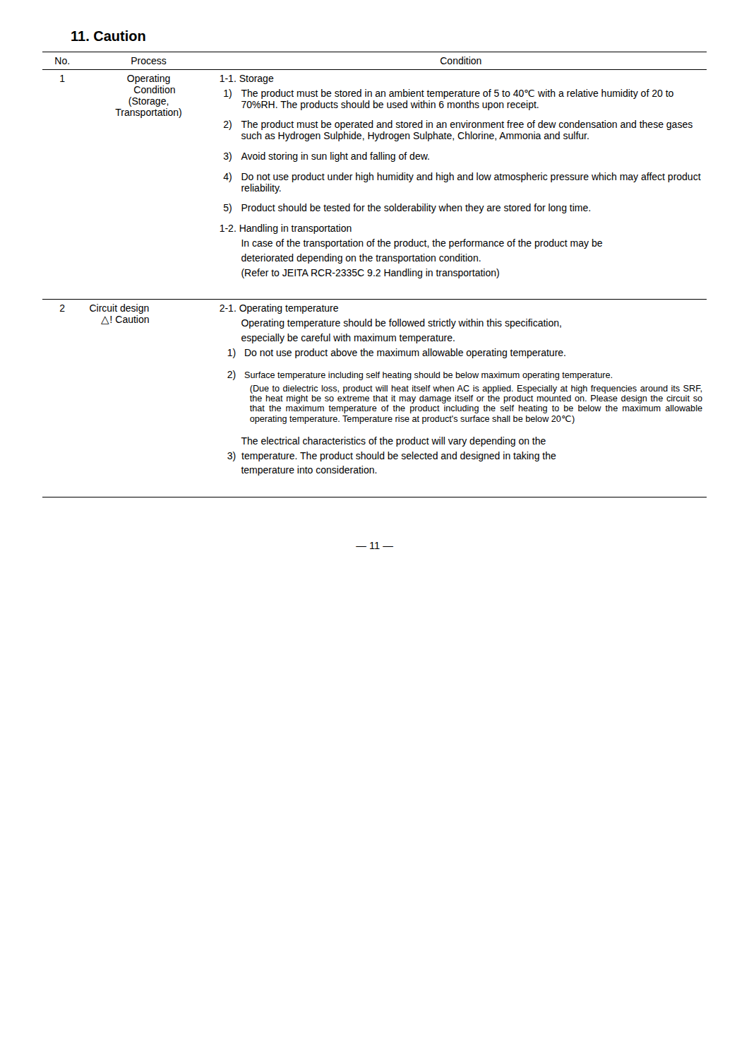11. Caution
| No. | Process | Condition |
| --- | --- | --- |
| 1 | Operating Condition (Storage, Transportation) | 1-1. Storage 1) The product must be stored in an ambient temperature of 5 to 40℃ with a relative humidity of 20 to 70%RH. The products should be used within 6 months upon receipt. 2) The product must be operated and stored in an environment free of dew condensation and these gases such as Hydrogen Sulphide, Hydrogen Sulphate, Chlorine, Ammonia and sulfur. 3) Avoid storing in sun light and falling of dew. 4) Do not use product under high humidity and high and low atmospheric pressure which may affect product reliability. 5) Product should be tested for the solderability when they are stored for long time. 1-2. Handling in transportation In case of the transportation of the product, the performance of the product may be deteriorated depending on the transportation condition. (Refer to JEITA RCR-2335C 9.2 Handling in transportation) |
| 2 | Circuit design △! Caution | 2-1. Operating temperature Operating temperature should be followed strictly within this specification, especially be careful with maximum temperature. 1) Do not use product above the maximum allowable operating temperature. 2) Surface temperature including self heating should be below maximum operating temperature. (Due to dielectric loss, product will heat itself when AC is applied. Especially at high frequencies around its SRF, the heat might be so extreme that it may damage itself or the product mounted on. Please design the circuit so that the maximum temperature of the product including the self heating to be below the maximum allowable operating temperature. Temperature rise at product's surface shall be below 20℃) The electrical characteristics of the product will vary depending on the 3) temperature. The product should be selected and designed in taking the temperature into consideration. |
— 11 —